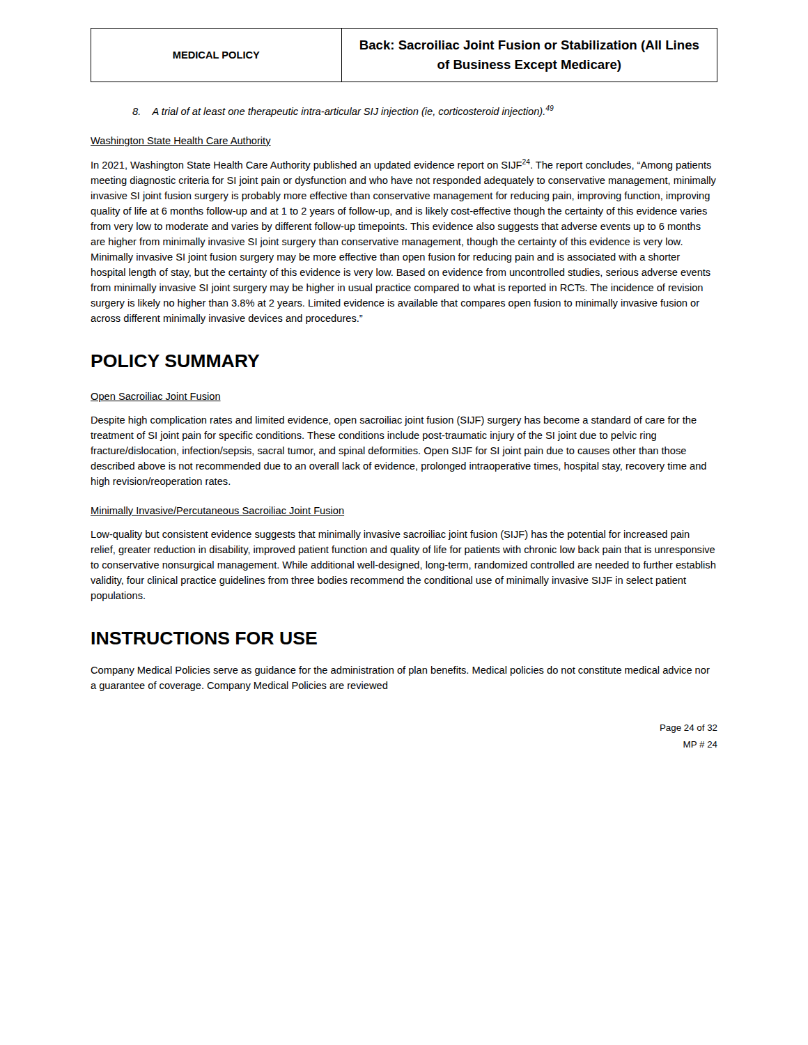| MEDICAL POLICY | Back: Sacroiliac Joint Fusion or Stabilization (All Lines of Business Except Medicare) |
8. A trial of at least one therapeutic intra-articular SIJ injection (ie, corticosteroid injection).49
Washington State Health Care Authority
In 2021, Washington State Health Care Authority published an updated evidence report on SIJF24. The report concludes, “Among patients meeting diagnostic criteria for SI joint pain or dysfunction and who have not responded adequately to conservative management, minimally invasive SI joint fusion surgery is probably more effective than conservative management for reducing pain, improving function, improving quality of life at 6 months follow-up and at 1 to 2 years of follow-up, and is likely cost-effective though the certainty of this evidence varies from very low to moderate and varies by different follow-up timepoints. This evidence also suggests that adverse events up to 6 months are higher from minimally invasive SI joint surgery than conservative management, though the certainty of this evidence is very low. Minimally invasive SI joint fusion surgery may be more effective than open fusion for reducing pain and is associated with a shorter hospital length of stay, but the certainty of this evidence is very low. Based on evidence from uncontrolled studies, serious adverse events from minimally invasive SI joint surgery may be higher in usual practice compared to what is reported in RCTs. The incidence of revision surgery is likely no higher than 3.8% at 2 years. Limited evidence is available that compares open fusion to minimally invasive fusion or across different minimally invasive devices and procedures.”
POLICY SUMMARY
Open Sacroiliac Joint Fusion
Despite high complication rates and limited evidence, open sacroiliac joint fusion (SIJF) surgery has become a standard of care for the treatment of SI joint pain for specific conditions. These conditions include post-traumatic injury of the SI joint due to pelvic ring fracture/dislocation, infection/sepsis, sacral tumor, and spinal deformities. Open SIJF for SI joint pain due to causes other than those described above is not recommended due to an overall lack of evidence, prolonged intraoperative times, hospital stay, recovery time and high revision/reoperation rates.
Minimally Invasive/Percutaneous Sacroiliac Joint Fusion
Low-quality but consistent evidence suggests that minimally invasive sacroiliac joint fusion (SIJF) has the potential for increased pain relief, greater reduction in disability, improved patient function and quality of life for patients with chronic low back pain that is unresponsive to conservative nonsurgical management. While additional well-designed, long-term, randomized controlled are needed to further establish validity, four clinical practice guidelines from three bodies recommend the conditional use of minimally invasive SIJF in select patient populations.
INSTRUCTIONS FOR USE
Company Medical Policies serve as guidance for the administration of plan benefits. Medical policies do not constitute medical advice nor a guarantee of coverage. Company Medical Policies are reviewed
Page 24 of 32
MP # 24